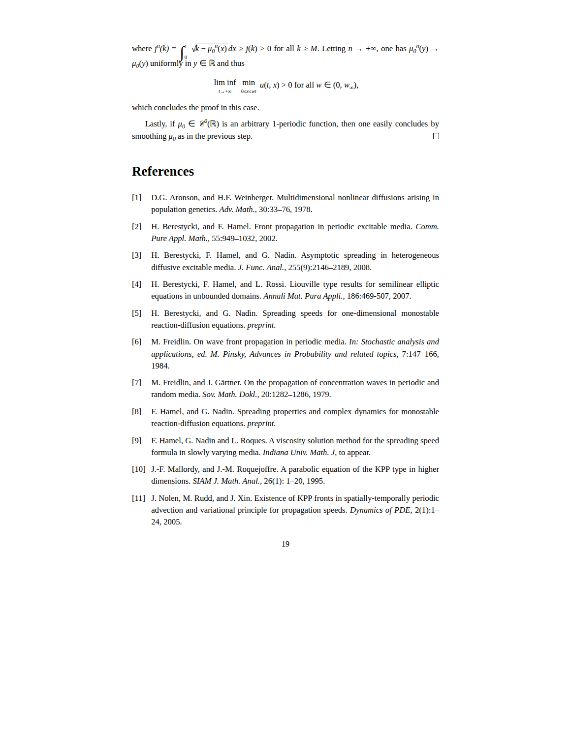where jn(k) = ∫10 k − μ0n(x) dx ≥ j(k) > 0 for all k ≥ M. Letting n → +∞, one has μ0n(y) → μ0(y) uniformly in y ∈ ℝ and thus
lim inf t→+∞ min 0≤x≤wt u(t, x) > 0 for all w ∈ (0, w∞),
which concludes the proof in this case.
Lastly, if μ0 ∈ 𝒞0(ℝ) is an arbitrary 1-periodic function, then one easily concludes by smoothing μ0 as in the previous step.
References
[1] D.G. Aronson, and H.F. Weinberger. Multidimensional nonlinear diffusions arising in population genetics. Adv. Math., 30:33–76, 1978.
[2] H. Berestycki, and F. Hamel. Front propagation in periodic excitable media. Comm. Pure Appl. Math., 55:949–1032, 2002.
[3] H. Berestycki, F. Hamel, and G. Nadin. Asymptotic spreading in heterogeneous diffusive excitable media. J. Func. Anal., 255(9):2146–2189, 2008.
[4] H. Berestycki, F. Hamel, and L. Rossi. Liouville type results for semilinear elliptic equations in unbounded domains. Annali Mat. Pura Appli., 186:469-507, 2007.
[5] H. Berestycki, and G. Nadin. Spreading speeds for one-dimensional monostable reaction-diffusion equations. preprint.
[6] M. Freidlin. On wave front propagation in periodic media. In: Stochastic analysis and applications, ed. M. Pinsky, Advances in Probability and related topics, 7:147–166, 1984.
[7] M. Freidlin, and J. Gärtner. On the propagation of concentration waves in periodic and random media. Sov. Math. Dokl., 20:1282–1286, 1979.
[8] F. Hamel, and G. Nadin. Spreading properties and complex dynamics for monostable reaction-diffusion equations. preprint.
[9] F. Hamel, G. Nadin and L. Roques. A viscosity solution method for the spreading speed formula in slowly varying media. Indiana Univ. Math. J, to appear.
[10] J.-F. Mallordy, and J.-M. Roquejoffre. A parabolic equation of the KPP type in higher dimensions. SIAM J. Math. Anal., 26(1): 1–20, 1995.
[11] J. Nolen, M. Rudd, and J. Xin. Existence of KPP fronts in spatially-temporally periodic advection and variational principle for propagation speeds. Dynamics of PDE, 2(1):1–24, 2005.
19